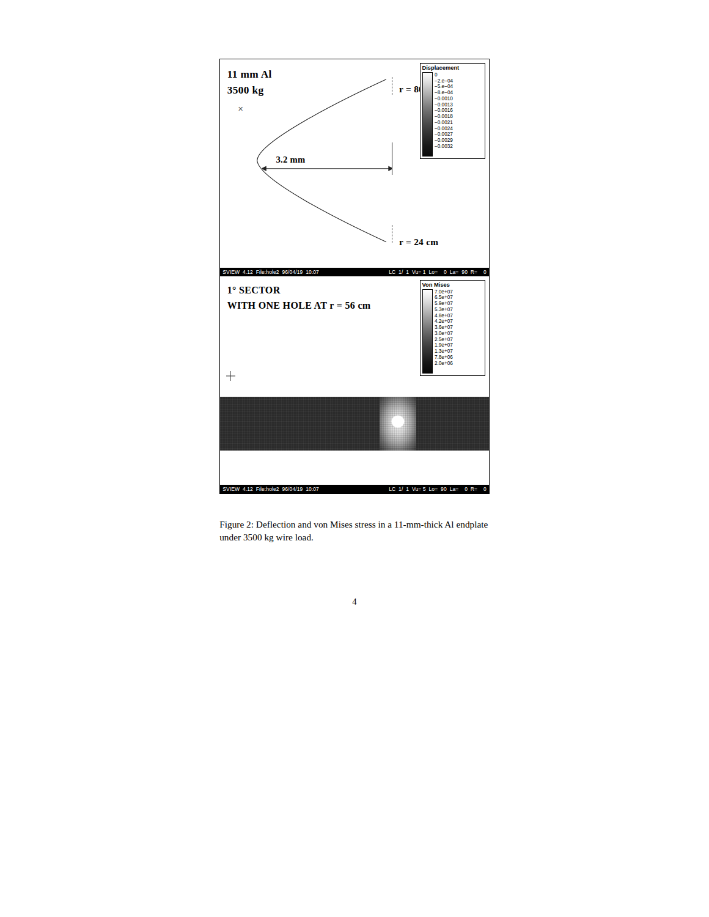11 mm Al
3500 kg
✕
r = 80 cm
r = 24 cm
3.2 mm
Displacement
0
−2.e−04
−5.e−04
−8.e−04
−0.0010
−0.0013
−0.0016
−0.0018
−0.0021
−0.0024
−0.0027
−0.0029
−0.0032
SVIEW 4.12 File:hole2 96/04/19 10:07 LC 1/ 1 Vu= 1 Lo= 0 La= 90 R= 0
1° SECTOR
WITH ONE HOLE AT r = 56 cm
Von Mises
7.0e+07
6.5e+07
5.9e+07
5.3e+07
4.8e+07
4.2e+07
3.6e+07
3.0e+07
2.5e+07
1.9e+07
1.3e+07
7.8e+06
2.0e+06
SVIEW 4.12 File:hole2 96/04/19 10:07 LC 1/ 1 Vu= 5 Lo= 90 La= 0 R= 0
Figure 2: Deflection and von Mises stress in a 11-mm-thick Al endplate under 3500 kg wire load.
4